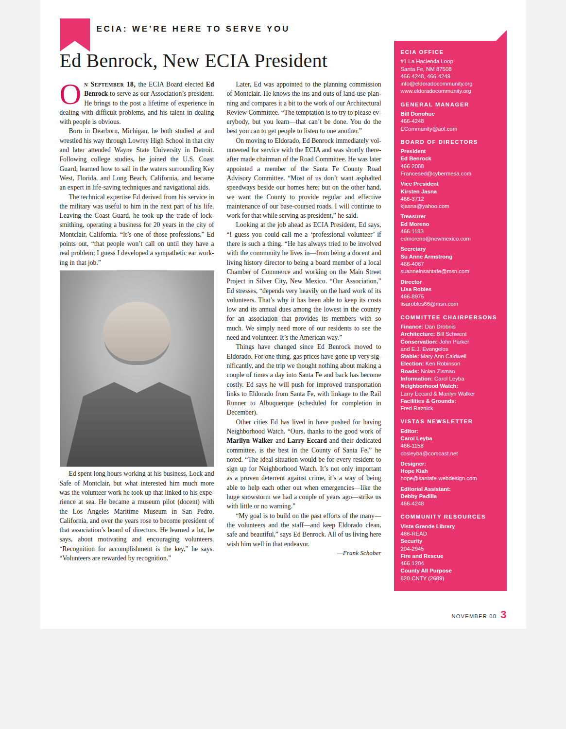ECIA: We’re Here to Serve You
Ed Benrock, New ECIA President
On September 18, the ECIA Board elected Ed Benrock to serve as our Association’s president. He brings to the post a lifetime of experience in dealing with difficult problems, and his talent in dealing with people is obvious.
Born in Dearborn, Michigan, he both studied at and wrestled his way through Lowrey High School in that city and later attended Wayne State University in Detroit. Following college studies, he joined the U.S. Coast Guard, learned how to sail in the waters surrounding Key West, Florida, and Long Beach, California, and became an expert in life-saving techniques and navigational aids.
The technical expertise Ed derived from his service in the military was useful to him in the next part of his life. Leaving the Coast Guard, he took up the trade of locksmithing, operating a business for 20 years in the city of Montclair, California. “It’s one of those professions,” Ed points out, “that people won’t call on until they have a real problem; I guess I developed a sympathetic ear working in that job.”
Ed spent long hours working at his business, Lock and Safe of Montclair, but what interested him much more was the volunteer work he took up that linked to his experience at sea. He became a museum pilot (docent) with the Los Angeles Maritime Museum in San Pedro, California, and over the years rose to become president of that association’s board of directors. He learned a lot, he says, about motivating and encouraging volunteers. “Recognition for accomplishment is the key,” he says. “Volunteers are rewarded by recognition.”
Later, Ed was appointed to the planning commission of Montclair. He knows the ins and outs of land-use planning and compares it a bit to the work of our Architectural Review Committee. “The temptation is to try to please everybody, but you learn—that can’t be done. You do the best you can to get people to listen to one another.”
On moving to Eldorado, Ed Benrock immediately volunteered for service with the ECIA and was shortly thereafter made chairman of the Road Committee. He was later appointed a member of the Santa Fe County Road Advisory Committee. “Most of us don’t want asphalted speedways beside our homes here; but on the other hand, we want the County to provide regular and effective maintenance of our base-coursed roads. I will continue to work for that while serving as president,” he said.
Looking at the job ahead as ECIA President, Ed says, “I guess you could call me a ‘professional volunteer’ if there is such a thing. “He has always tried to be involved with the community he lives in—from being a docent and living history director to being a board member of a local Chamber of Commerce and working on the Main Street Project in Silver City, New Mexico. “Our Association,” Ed stresses, “depends very heavily on the hard work of its volunteers. That’s why it has been able to keep its costs low and its annual dues among the lowest in the country for an association that provides its members with so much. We simply need more of our residents to see the need and volunteer. It’s the American way.”
Things have changed since Ed Benrock moved to Eldorado. For one thing, gas prices have gone up very significantly, and the trip we thought nothing about making a couple of times a day into Santa Fe and back has become costly. Ed says he will push for improved transportation links to Eldorado from Santa Fe, with linkage to the Rail Runner to Albuquerque (scheduled for completion in December).
Other cities Ed has lived in have pushed for having Neighborhood Watch. “Ours, thanks to the good work of Marilyn Walker and Larry Eccard and their dedicated committee, is the best in the County of Santa Fe,” he noted. “The ideal situation would be for every resident to sign up for Neighborhood Watch. It’s not only important as a proven deterrent against crime, it’s a way of being able to help each other out when emergencies—like the huge snowstorm we had a couple of years ago—strike us with little or no warning.”
“My goal is to build on the past efforts of the many—the volunteers and the staff—and keep Eldorado clean, safe and beautiful,” says Ed Benrock. All of us living here wish him well in that endeavor.
—Frank Schober
ECIA Office
#1 La Hacienda Loop Santa Fe, NM 87508 466-4248, 466-4249 info@eldoradocommunity.org www.eldoradocommunity.org
General Manager
Bill Donohue 466-4248 ECommunity@aol.com
Board of Directors
President Ed Benrock 466-2088 Francesed@cybermesa.com Vice President Kirsten Jasna 466-3712 kjasna@yahoo.com Treasurer Ed Moreno 466-1183 edmoreno@newmexico.com Secretary Su Anne Armstrong 466-4067 suanneinsantafe@msn.com Director Lisa Robles 466-8975 lisarobles66@msn.com
Committee Chairpersons
Finance: Dan Drobnis Architecture: Bill Schwent Conservation: John Parker and E.J. Evangelos Stable: Mary Ann Caldwell Election: Ken Robinson Roads: Nolan Zisman Information: Carol Leyba Neighborhood Watch: Larry Eccard & Marilyn Walker Facilities & Grounds: Fred Raznick
Vistas Newsletter
Editor: Carol Leyba 466-1158 cbsleyba@comcast.net Designer: Hope Kiah hope@santafe-webdesign.com Editorial Assistant: Debby Padilla 466-4248
Community Resources
Vista Grande Library 466-READ Security 204-2945 Fire and Rescue 466-1204 County All Purpose 820-CNTY (2689)
November 08 3